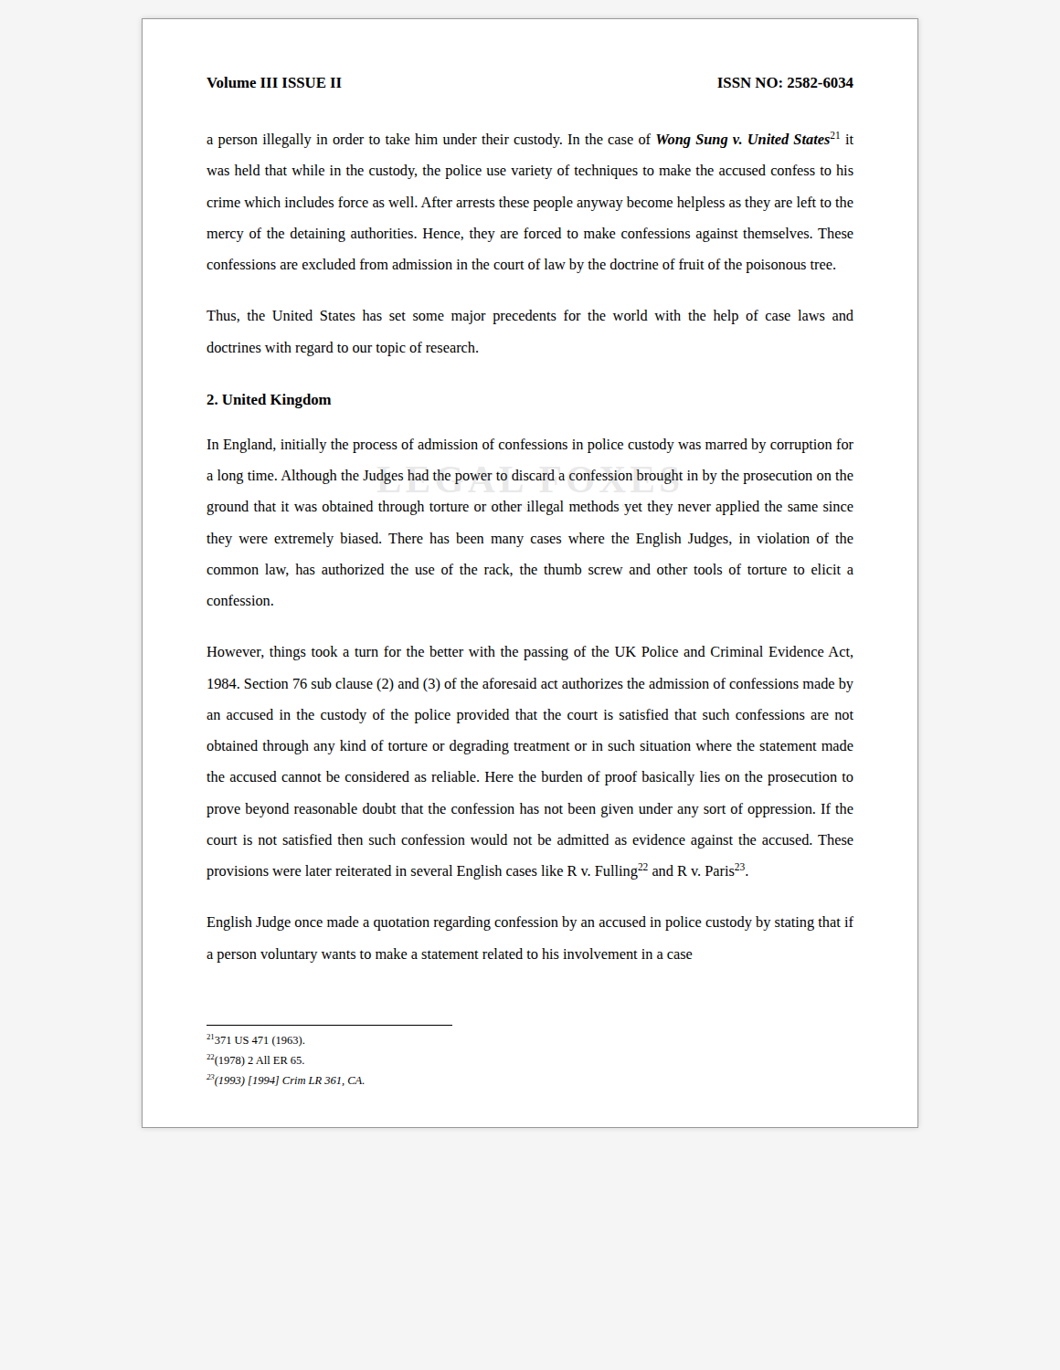Volume III ISSUE II ISSN NO: 2582-6034
LEGAL FOXESYOUR MISSION, OUR SUCCESS
a person illegally in order to take him under their custody. In the case of Wong Sung v. United States21 it was held that while in the custody, the police use variety of techniques to make the accused confess to his crime which includes force as well. After arrests these people anyway become helpless as they are left to the mercy of the detaining authorities. Hence, they are forced to make confessions against themselves. These confessions are excluded from admission in the court of law by the doctrine of fruit of the poisonous tree.
Thus, the United States has set some major precedents for the world with the help of case laws and doctrines with regard to our topic of research.
2. United Kingdom
In England, initially the process of admission of confessions in police custody was marred by corruption for a long time. Although the Judges had the power to discard a confession brought in by the prosecution on the ground that it was obtained through torture or other illegal methods yet they never applied the same since they were extremely biased. There has been many cases where the English Judges, in violation of the common law, has authorized the use of the rack, the thumb screw and other tools of torture to elicit a confession.
However, things took a turn for the better with the passing of the UK Police and Criminal Evidence Act, 1984. Section 76 sub clause (2) and (3) of the aforesaid act authorizes the admission of confessions made by an accused in the custody of the police provided that the court is satisfied that such confessions are not obtained through any kind of torture or degrading treatment or in such situation where the statement made the accused cannot be considered as reliable. Here the burden of proof basically lies on the prosecution to prove beyond reasonable doubt that the confession has not been given under any sort of oppression. If the court is not satisfied then such confession would not be admitted as evidence against the accused. These provisions were later reiterated in several English cases like R v. Fulling22 and R v. Paris23.
English Judge once made a quotation regarding confession by an accused in police custody by stating that if a person voluntary wants to make a statement related to his involvement in a case
21371 US 471 (1963).
22(1978) 2 All ER 65.
23(1993) [1994] Crim LR 361, CA.